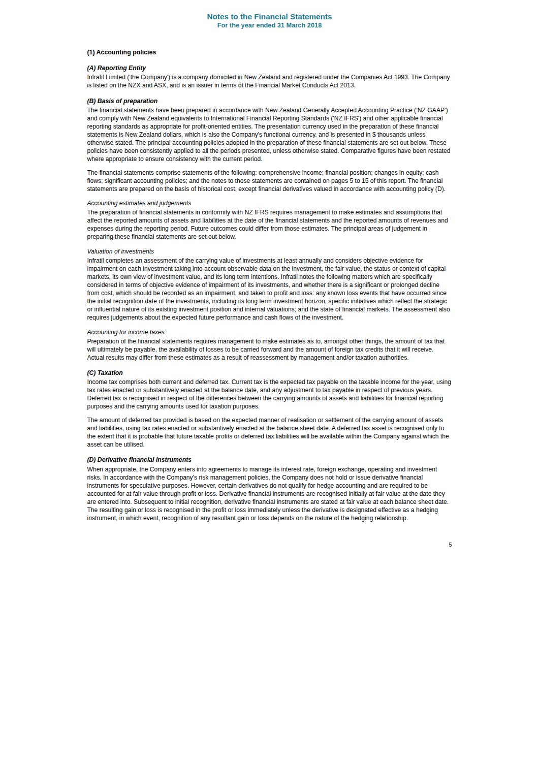Notes to the Financial Statements For the year ended 31 March 2018
(1) Accounting policies
(A) Reporting Entity
Infratil Limited ('the Company') is a company domiciled in New Zealand and registered under the Companies Act 1993. The Company is listed on the NZX and ASX, and is an issuer in terms of the Financial Market Conducts Act 2013.
(B) Basis of preparation
The financial statements have been prepared in accordance with New Zealand Generally Accepted Accounting Practice (‘NZ GAAP’) and comply with New Zealand equivalents to International Financial Reporting Standards ('NZ IFRS') and other applicable financial reporting standards as appropriate for profit-oriented entities. The presentation currency used in the preparation of these financial statements is New Zealand dollars, which is also the Company's functional currency, and is presented in $ thousands unless otherwise stated. The principal accounting policies adopted in the preparation of these financial statements are set out below. These policies have been consistently applied to all the periods presented, unless otherwise stated. Comparative figures have been restated where appropriate to ensure consistency with the current period.
The financial statements comprise statements of the following: comprehensive income; financial position; changes in equity; cash flows; significant accounting policies; and the notes to those statements are contained on pages 5 to 15 of this report. The financial statements are prepared on the basis of historical cost, except financial derivatives valued in accordance with accounting policy (D).
Accounting estimates and judgements
The preparation of financial statements in conformity with NZ IFRS requires management to make estimates and assumptions that affect the reported amounts of assets and liabilities at the date of the financial statements and the reported amounts of revenues and expenses during the reporting period. Future outcomes could differ from those estimates. The principal areas of judgement in preparing these financial statements are set out below.
Valuation of investments
Infratil completes an assessment of the carrying value of investments at least annually and considers objective evidence for impairment on each investment taking into account observable data on the investment, the fair value, the status or context of capital markets, its own view of investment value, and its long term intentions. Infratil notes the following matters which are specifically considered in terms of objective evidence of impairment of its investments, and whether there is a significant or prolonged decline from cost, which should be recorded as an impairment, and taken to profit and loss: any known loss events that have occurred since the initial recognition date of the investments, including its long term investment horizon, specific initiatives which reflect the strategic or influential nature of its existing investment position and internal valuations; and the state of financial markets. The assessment also requires judgements about the expected future performance and cash flows of the investment.
Accounting for income taxes
Preparation of the financial statements requires management to make estimates as to, amongst other things, the amount of tax that will ultimately be payable, the availability of losses to be carried forward and the amount of foreign tax credits that it will receive. Actual results may differ from these estimates as a result of reassessment by management and/or taxation authorities.
(C) Taxation
Income tax comprises both current and deferred tax. Current tax is the expected tax payable on the taxable income for the year, using tax rates enacted or substantively enacted at the balance date, and any adjustment to tax payable in respect of previous years. Deferred tax is recognised in respect of the differences between the carrying amounts of assets and liabilities for financial reporting purposes and the carrying amounts used for taxation purposes.
The amount of deferred tax provided is based on the expected manner of realisation or settlement of the carrying amount of assets and liabilities, using tax rates enacted or substantively enacted at the balance sheet date. A deferred tax asset is recognised only to the extent that it is probable that future taxable profits or deferred tax liabilities will be available within the Company against which the asset can be utilised.
(D) Derivative financial instruments
When appropriate, the Company enters into agreements to manage its interest rate, foreign exchange, operating and investment risks. In accordance with the Company's risk management policies, the Company does not hold or issue derivative financial instruments for speculative purposes. However, certain derivatives do not qualify for hedge accounting and are required to be accounted for at fair value through profit or loss. Derivative financial instruments are recognised initially at fair value at the date they are entered into. Subsequent to initial recognition, derivative financial instruments are stated at fair value at each balance sheet date. The resulting gain or loss is recognised in the profit or loss immediately unless the derivative is designated effective as a hedging instrument, in which event, recognition of any resultant gain or loss depends on the nature of the hedging relationship.
5